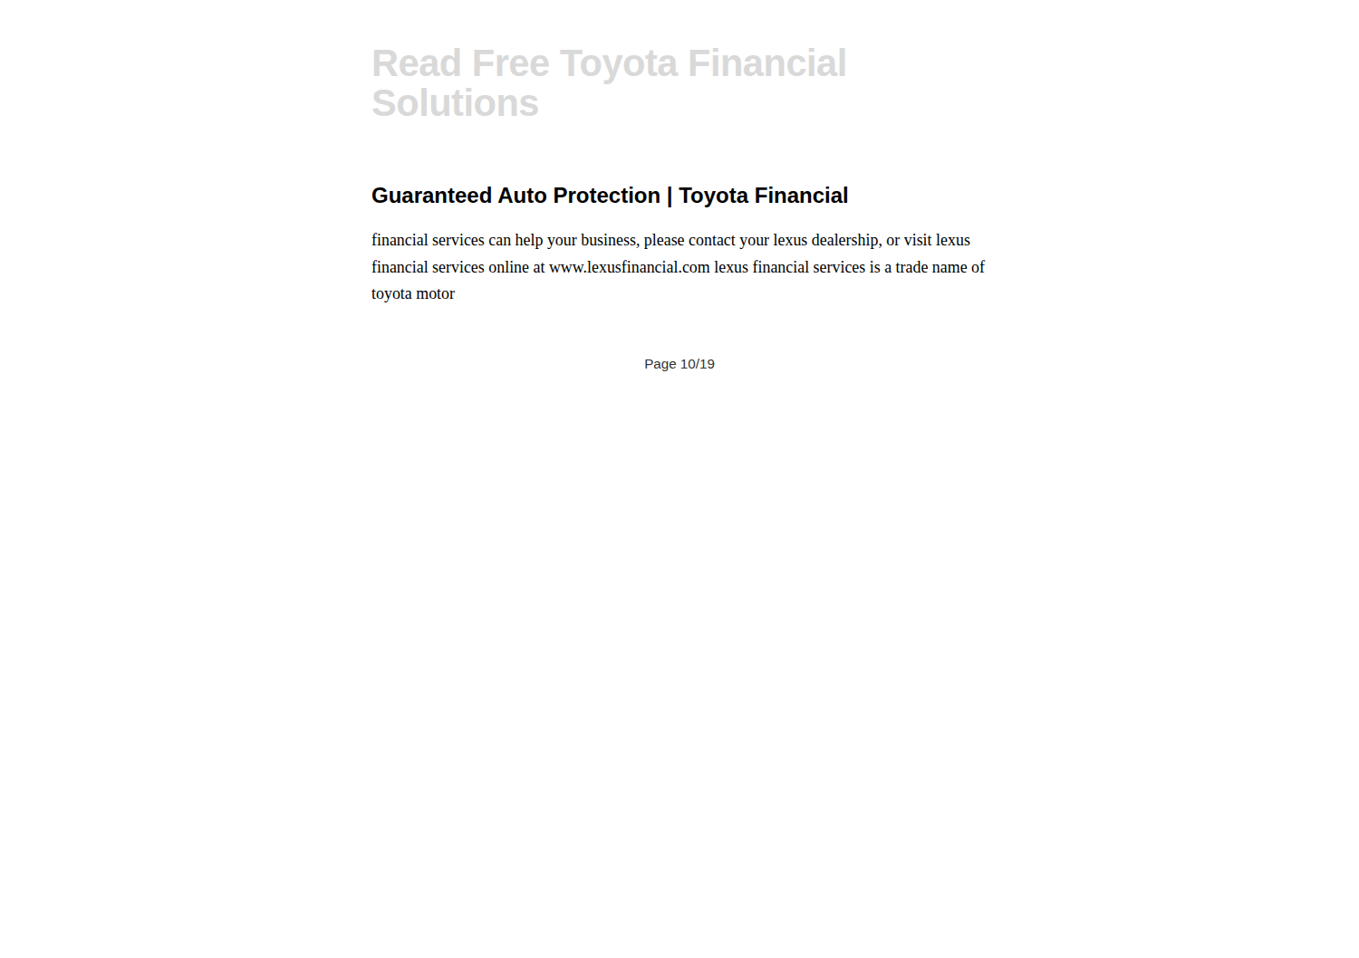Read Free Toyota Financial Solutions
Guaranteed Auto Protection | Toyota Financial
financial services can help your business, please contact your lexus dealership, or visit lexus financial services online at www.lexusfinancial.com lexus financial services is a trade name of toyota motor
Page 10/19